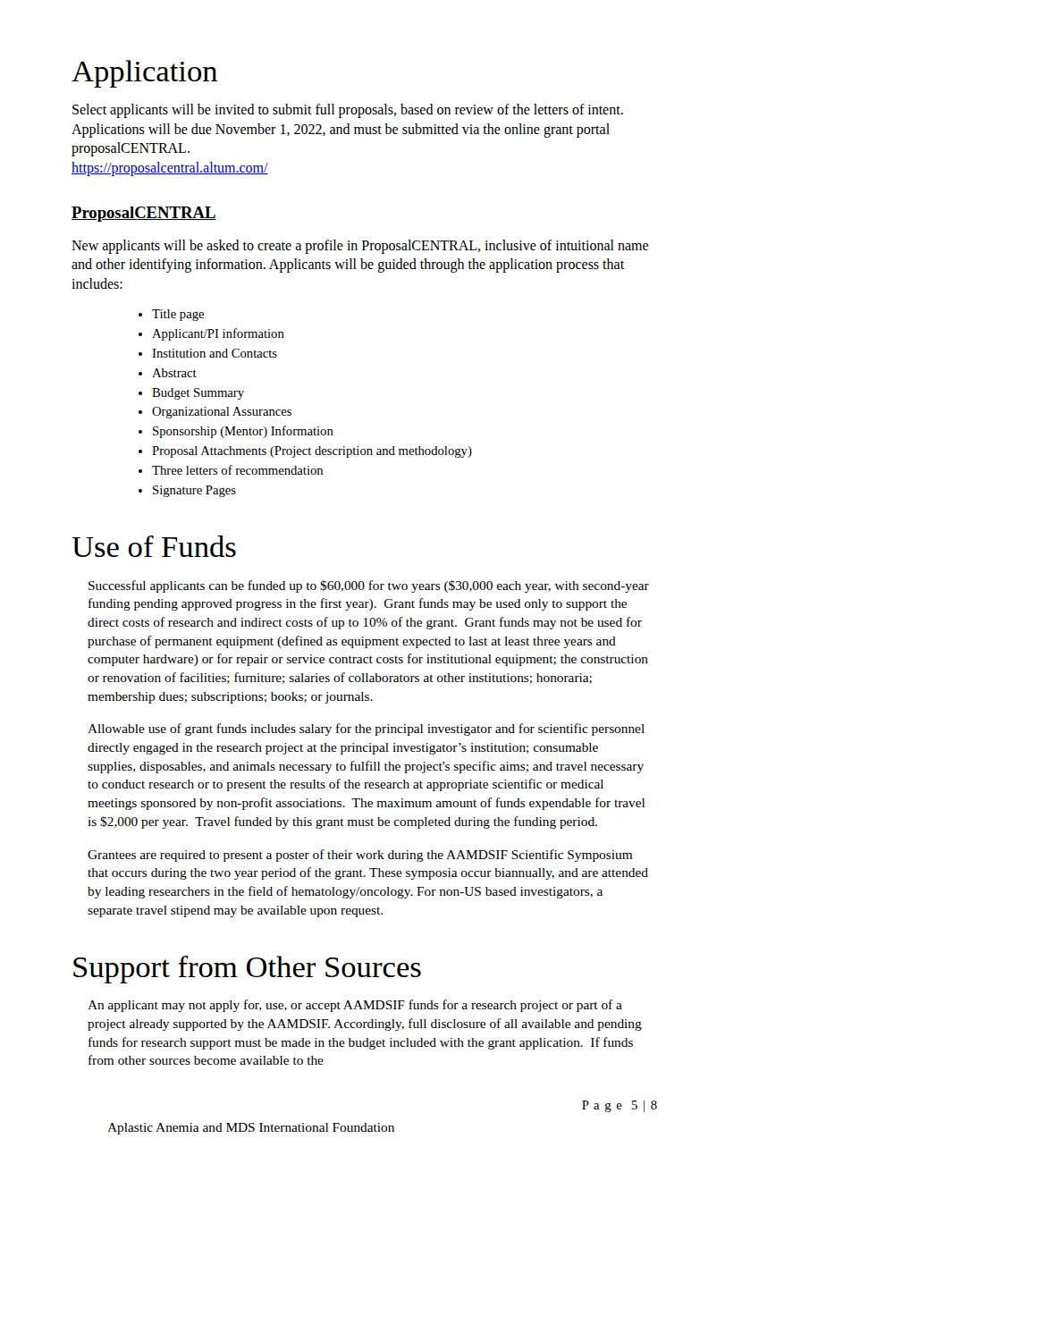Application
Select applicants will be invited to submit full proposals, based on review of the letters of intent. Applications will be due November 1, 2022, and must be submitted via the online grant portal proposalCENTRAL.
https://proposalcentral.altum.com/
ProposalCENTRAL
New applicants will be asked to create a profile in ProposalCENTRAL, inclusive of intuitional name and other identifying information. Applicants will be guided through the application process that includes:
Title page
Applicant/PI information
Institution and Contacts
Abstract
Budget Summary
Organizational Assurances
Sponsorship (Mentor) Information
Proposal Attachments (Project description and methodology)
Three letters of recommendation
Signature Pages
Use of Funds
Successful applicants can be funded up to $60,000 for two years ($30,000 each year, with second-year funding pending approved progress in the first year). Grant funds may be used only to support the direct costs of research and indirect costs of up to 10% of the grant. Grant funds may not be used for purchase of permanent equipment (defined as equipment expected to last at least three years and computer hardware) or for repair or service contract costs for institutional equipment; the construction or renovation of facilities; furniture; salaries of collaborators at other institutions; honoraria; membership dues; subscriptions; books; or journals.
Allowable use of grant funds includes salary for the principal investigator and for scientific personnel directly engaged in the research project at the principal investigator’s institution; consumable supplies, disposables, and animals necessary to fulfill the project's specific aims; and travel necessary to conduct research or to present the results of the research at appropriate scientific or medical meetings sponsored by non-profit associations. The maximum amount of funds expendable for travel is $2,000 per year. Travel funded by this grant must be completed during the funding period.
Grantees are required to present a poster of their work during the AAMDSIF Scientific Symposium that occurs during the two year period of the grant. These symposia occur biannually, and are attended by leading researchers in the field of hematology/oncology. For non-US based investigators, a separate travel stipend may be available upon request.
Support from Other Sources
An applicant may not apply for, use, or accept AAMDSIF funds for a research project or part of a project already supported by the AAMDSIF. Accordingly, full disclosure of all available and pending funds for research support must be made in the budget included with the grant application. If funds from other sources become available to the
P a g e 5 | 8
Aplastic Anemia and MDS International Foundation